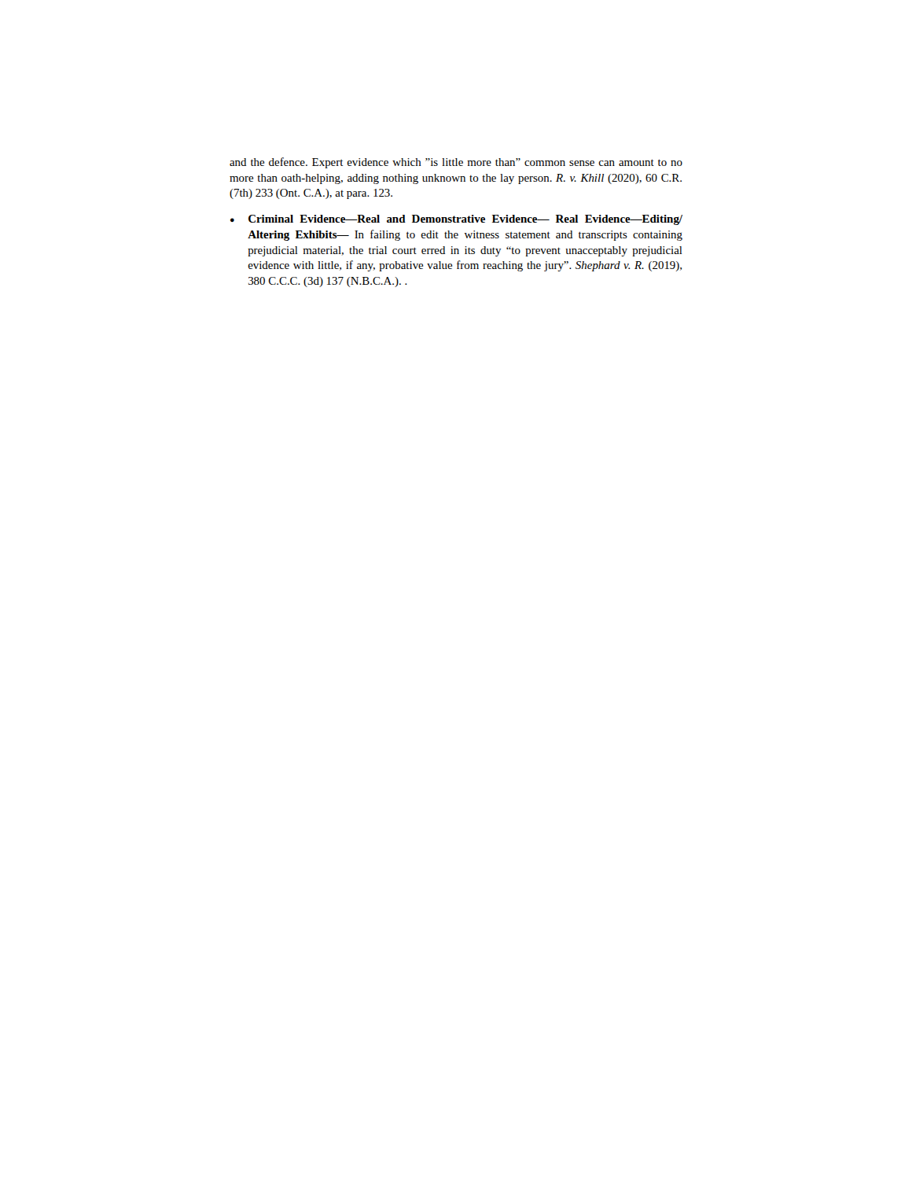and the defence. Expert evidence which ”is little more than” common sense can amount to no more than oath-helping, adding nothing unknown to the lay person. R. v. Khill (2020), 60 C.R. (7th) 233 (Ont. C.A.), at para. 123.
Criminal Evidence—Real and Demonstrative Evidence— Real Evidence—Editing/ Altering Exhibits— In failing to edit the witness statement and transcripts containing prejudicial material, the trial court erred in its duty “to prevent unacceptably prejudicial evidence with little, if any, probative value from reaching the jury”. Shephard v. R. (2019), 380 C.C.C. (3d) 137 (N.B.C.A.). .